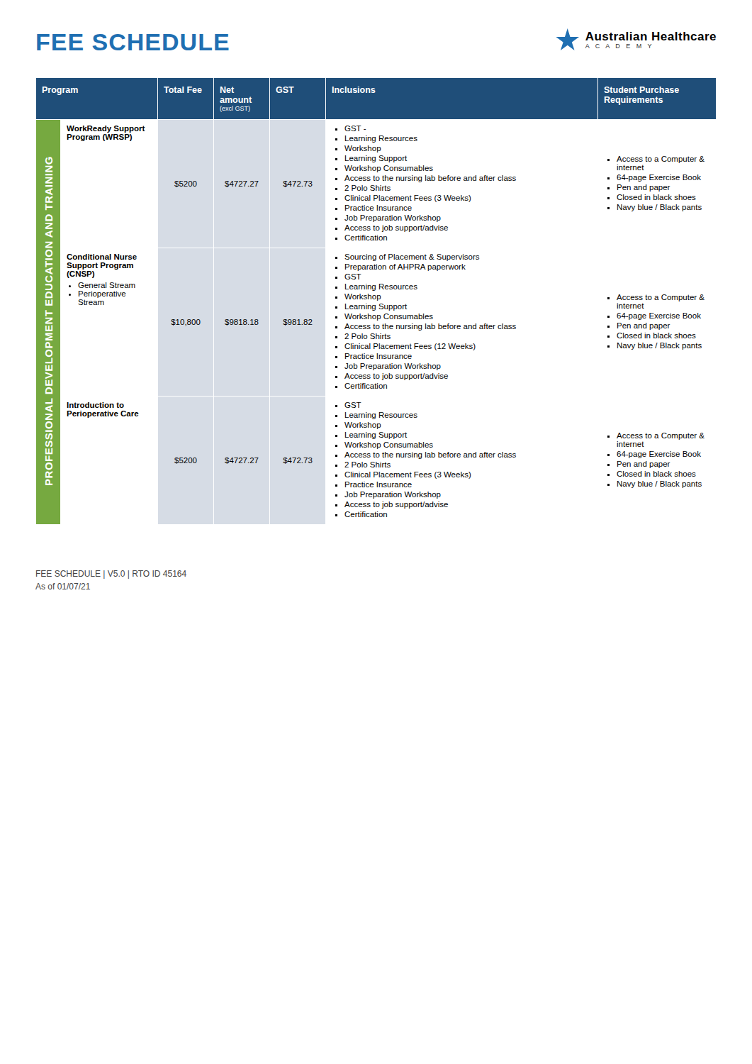FEE SCHEDULE
Australian Healthcare
A C A D E M Y
| Program | Total Fee | Net amount (excl GST) | GST | Inclusions | Student Purchase Requirements |
| --- | --- | --- | --- | --- | --- |
| PROFESSIONAL DEVELOPMENT EDUCATION AND TRAINING | WorkReady Support Program (WRSP) | $5200 | $4727.27 | $472.73 | GST - Learning Resources Workshop Learning Support Workshop Consumables Access to the nursing lab before and after class 2 Polo Shirts Clinical Placement Fees (3 Weeks) Practice Insurance Job Preparation Workshop Access to job support/advise Certification | Access to a Computer & internet 64-page Exercise Book Pen and paper Closed in black shoes Navy blue / Black pants |
| Conditional Nurse Support Program (CNSP) General Stream Perioperative Stream | $10,800 | $9818.18 | $981.82 | Sourcing of Placement & Supervisors Preparation of AHPRA paperwork GST Learning Resources Workshop Learning Support Workshop Consumables Access to the nursing lab before and after class 2 Polo Shirts Clinical Placement Fees (12 Weeks) Practice Insurance Job Preparation Workshop Access to job support/advise Certification | Access to a Computer & internet 64-page Exercise Book Pen and paper Closed in black shoes Navy blue / Black pants |
| Introduction to Perioperative Care | $5200 | $4727.27 | $472.73 | GST Learning Resources Workshop Learning Support Workshop Consumables Access to the nursing lab before and after class 2 Polo Shirts Clinical Placement Fees (3 Weeks) Practice Insurance Job Preparation Workshop Access to job support/advise Certification | Access to a Computer & internet 64-page Exercise Book Pen and paper Closed in black shoes Navy blue / Black pants |
FEE SCHEDULE | V5.0 | RTO ID 45164
As of 01/07/21